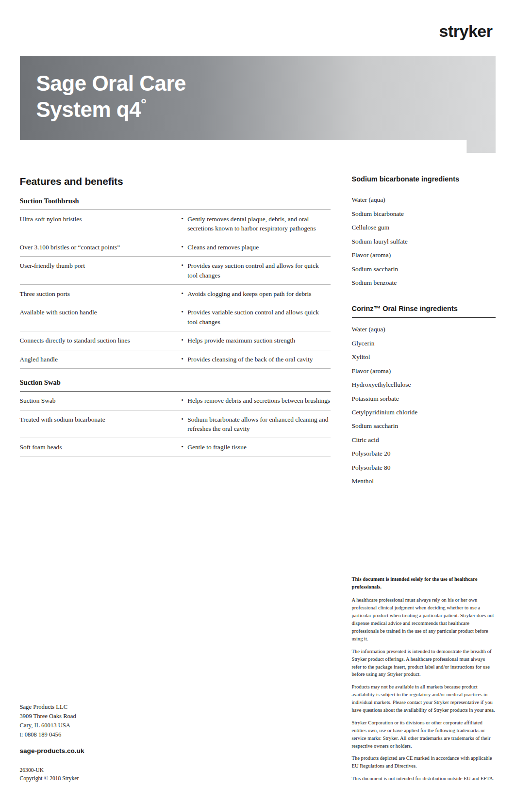stryker
Sage Oral Care
System q4°
Features and benefits
| Suction Toothbrush |
| --- |
| Ultra-soft nylon bristles | Gently removes dental plaque, debris, and oral secretions known to harbor respiratory pathogens |
| Over 3.100 bristles or “contact points” | Cleans and removes plaque |
| User-friendly thumb port | Provides easy suction control and allows for quick tool changes |
| Three suction ports | Avoids clogging and keeps open path for debris |
| Available with suction handle | Provides variable suction control and allows quick tool changes |
| Connects directly to standard suction lines | Helps provide maximum suction strength |
| Angled handle | Provides cleansing of the back of the oral cavity |
| Suction Swab |
| --- |
| Suction Swab | Helps remove debris and secretions between brushings |
| Treated with sodium bicarbonate | Sodium bicarbonate allows for enhanced cleaning and refreshes the oral cavity |
| Soft foam heads | Gentle to fragile tissue |
Sodium bicarbonate ingredients
Water (aqua)
Sodium bicarbonate
Cellulose gum
Sodium lauryl sulfate
Flavor (aroma)
Sodium saccharin
Sodium benzoate
Corinz™ Oral Rinse ingredients
Water (aqua)
Glycerin
Xylitol
Flavor (aroma)
Hydroxyethylcellulose
Potassium sorbate
Cetylpyridinium chloride
Sodium saccharin
Citric acid
Polysorbate 20
Polysorbate 80
Menthol
Sage Products LLC
3909 Three Oaks Road
Cary, IL 60013 USA
t: 0808 189 0456
sage-products.co.uk
26300-UK
Copyright © 2018 Stryker
This document is intended solely for the use of healthcare professionals.
A healthcare professional must always rely on his or her own professional clinical judgment when deciding whether to use a particular product when treating a particular patient. Stryker does not dispense medical advice and recommends that healthcare professionals be trained in the use of any particular product before using it.
The information presented is intended to demonstrate the breadth of Stryker product offerings. A healthcare professional must always refer to the package insert, product label and/or instructions for use before using any Stryker product.
Products may not be available in all markets because product availability is subject to the regulatory and/or medical practices in individual markets. Please contact your Stryker representative if you have questions about the availability of Stryker products in your area.
Stryker Corporation or its divisions or other corporate affiliated entities own, use or have applied for the following trademarks or service marks: Stryker. All other trademarks are trademarks of their respective owners or holders.
The products depicted are CE marked in accordance with applicable EU Regulations and Directives.
This document is not intended for distribution outside EU and EFTA.